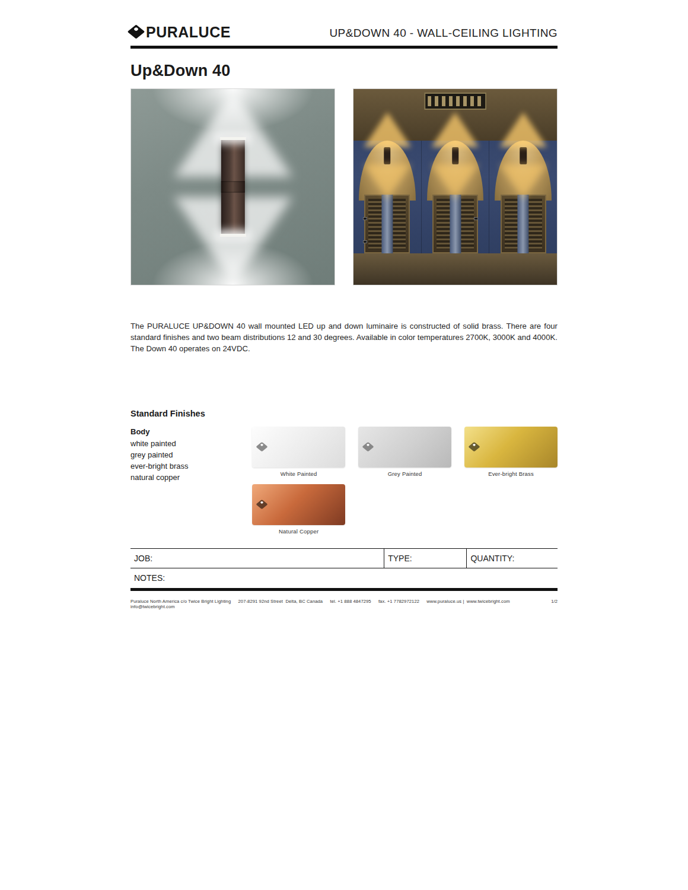PURALUCE
UP&DOWN 40 - WALL-CEILING LIGHTING
Up&Down 40
The PURALUCE UP&DOWN 40 wall mounted LED up and down luminaire is constructed of solid brass. There are four standard finishes and two beam distributions 12 and 30 degrees. Available in color temperatures 2700K, 3000K and 4000K. The Down 40 operates on 24VDC.
Standard Finishes
Body white painted
grey painted
ever-bright brass
natural copper
White Painted
Grey Painted
Ever-bright Brass
Natural Copper
JOB:
TYPE:
QUANTITY:
NOTES:
Puraluce North America c/o Twice Bright Lighting 207-8291 92nd Street Delta, BC Canada tel. +1 888 4847295 fax. +1 7782972122 www.puraluce.us | www.twicebright.com info@twicebright.com
1/2